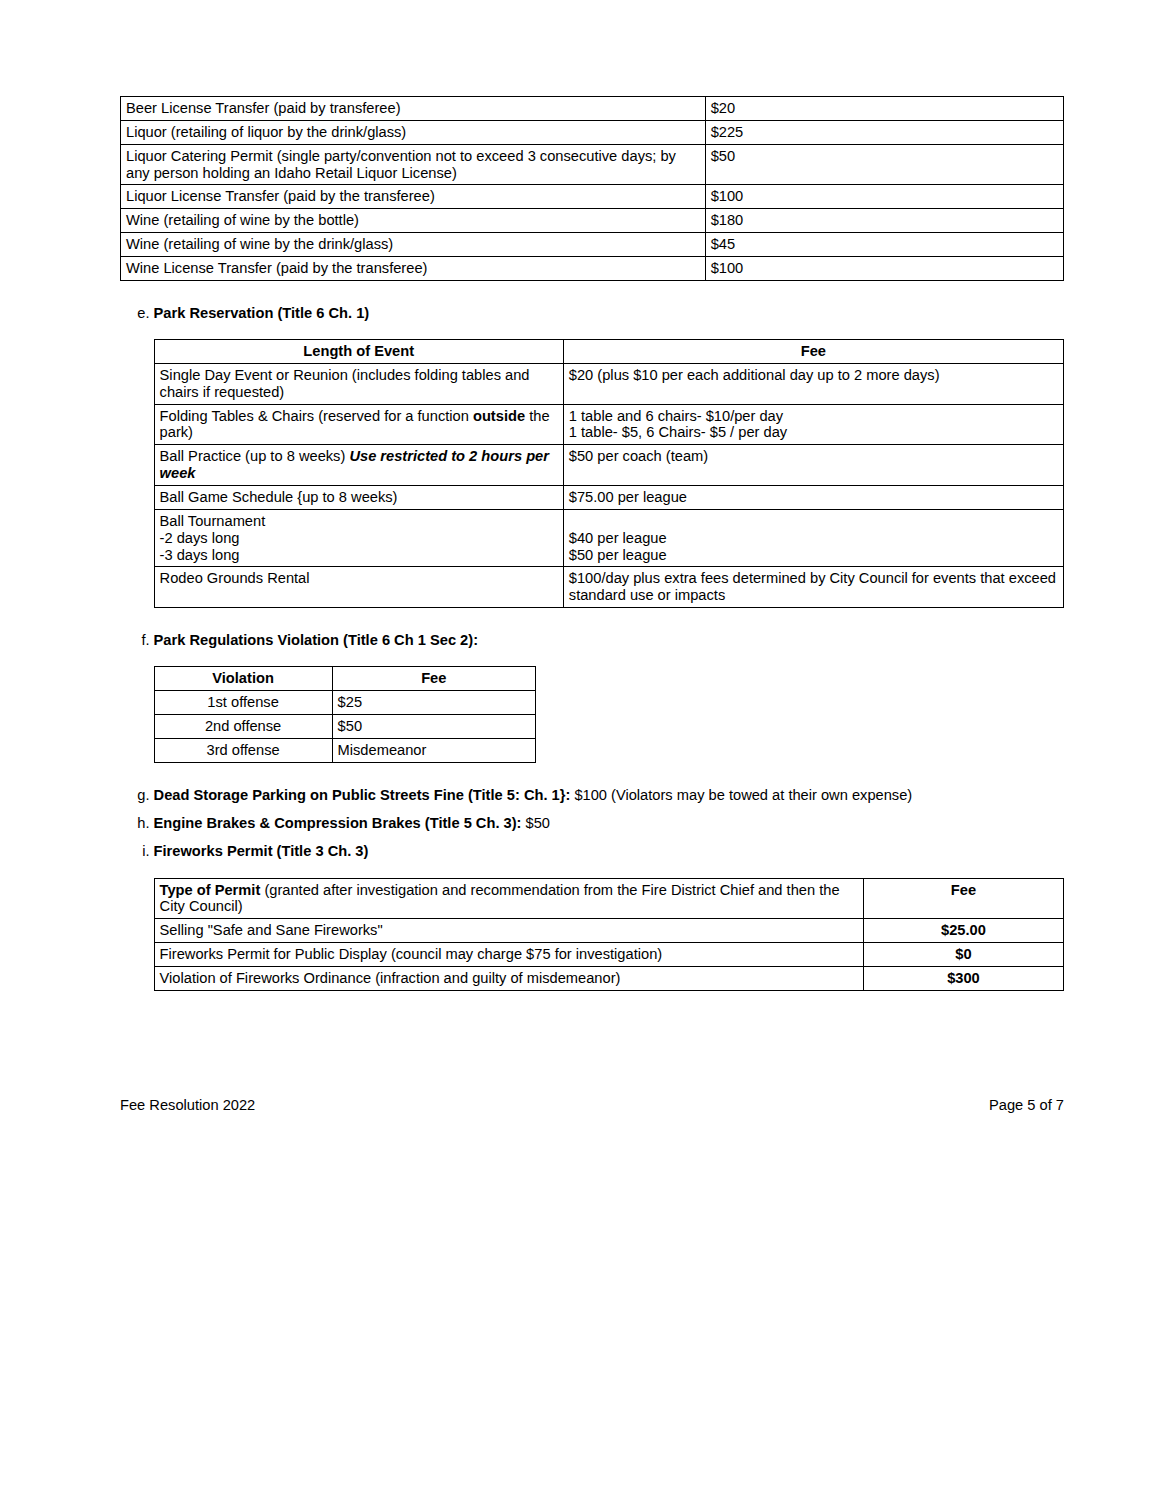| Beer License Transfer (paid by transferee) | $20 |
| Liquor (retailing of liquor by the drink/glass) | $225 |
| Liquor Catering Permit (single party/convention not to exceed 3 consecutive days; by any person holding an Idaho Retail Liquor License) | $50 |
| Liquor License Transfer (paid by the transferee) | $100 |
| Wine (retailing of wine by the bottle) | $180 |
| Wine (retailing of wine by the drink/glass) | $45 |
| Wine License Transfer (paid by the transferee) | $100 |
Park Reservation (Title 6 Ch. 1)
| Length of Event | Fee |
| --- | --- |
| Single Day Event or Reunion (includes folding tables and chairs if requested) | $20 (plus $10 per each additional day up to 2 more days) |
| Folding Tables & Chairs (reserved for a function outside the park) | 1 table and 6 chairs- $10/per day 1 table- $5, 6 Chairs- $5 / per day |
| Ball Practice (up to 8 weeks) Use restricted to 2 hours per week | $50 per coach (team) |
| Ball Game Schedule {up to 8 weeks) | $75.00 per league |
| Ball Tournament -2 days long -3 days long | $40 per league $50 per league |
| Rodeo Grounds Rental | $100/day plus extra fees determined by City Council for events that exceed standard use or impacts |
Park Regulations Violation (Title 6 Ch 1 Sec 2):
| Violation | Fee |
| --- | --- |
| 1st offense | $25 |
| 2nd offense | $50 |
| 3rd offense | Misdemeanor |
Dead Storage Parking on Public Streets Fine (Title 5: Ch. 1}: $100 (Violators may be towed at their own expense)
Engine Brakes & Compression Brakes (Title 5 Ch. 3): $50
Fireworks Permit (Title 3 Ch. 3)
| Type of Permit (granted after investigation and recommendation from the Fire District Chief and then the City Council) | Fee |
| Selling "Safe and Sane Fireworks" | $25.00 |
| Fireworks Permit for Public Display (council may charge $75 for investigation) | $0 |
| Violation of Fireworks Ordinance (infraction and guilty of misdemeanor) | $300 |
Fee Resolution 2022 Page 5 of 7